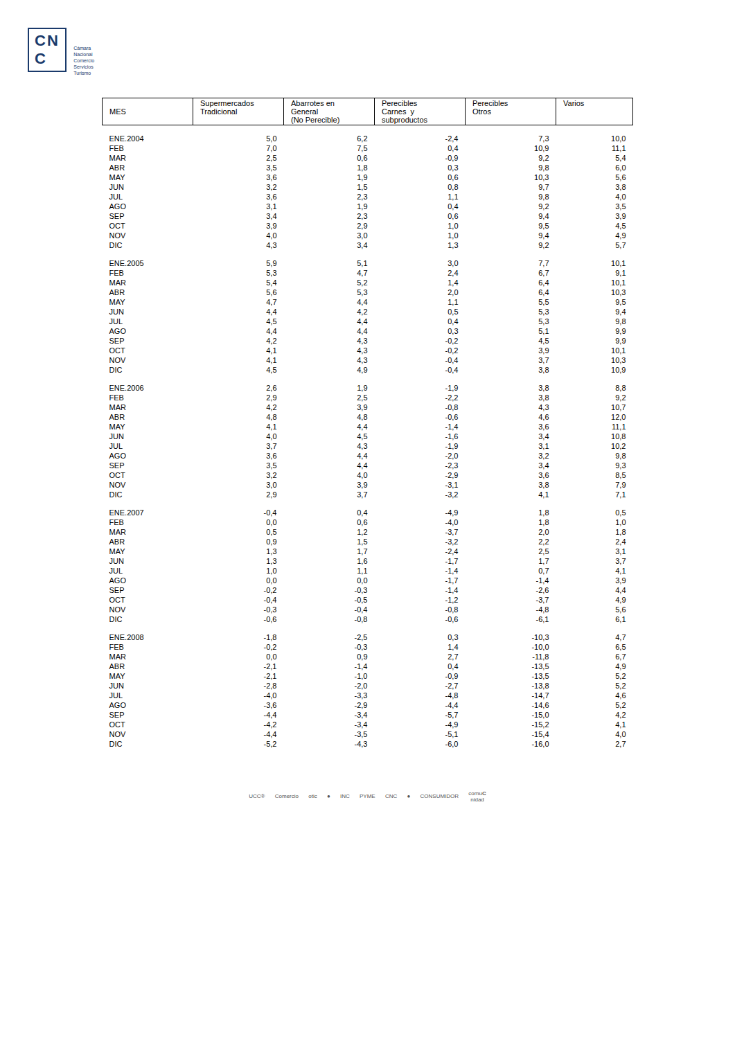CN
C Cámara
Nacional
Comercio
Servicios
Turismo
| MES | Supermercados Tradicional | Abarrotes en General (No Perecible) | Perecibles Carnes y subproductos | Perecibles Otros | Varios |
| --- | --- | --- | --- | --- | --- |
| ENE.2004 | 5,0 | 6,2 | -2,4 | 7,3 | 10,0 |
| FEB | 7,0 | 7,5 | 0,4 | 10,9 | 11,1 |
| MAR | 2,5 | 0,6 | -0,9 | 9,2 | 5,4 |
| ABR | 3,5 | 1,8 | 0,3 | 9,8 | 6,0 |
| MAY | 3,6 | 1,9 | 0,6 | 10,3 | 5,6 |
| JUN | 3,2 | 1,5 | 0,8 | 9,7 | 3,8 |
| JUL | 3,6 | 2,3 | 1,1 | 9,8 | 4,0 |
| AGO | 3,1 | 1,9 | 0,4 | 9,2 | 3,5 |
| SEP | 3,4 | 2,3 | 0,6 | 9,4 | 3,9 |
| OCT | 3,9 | 2,9 | 1,0 | 9,5 | 4,5 |
| NOV | 4,0 | 3,0 | 1,0 | 9,4 | 4,9 |
| DIC | 4,3 | 3,4 | 1,3 | 9,2 | 5,7 |
| ENE.2005 | 5,9 | 5,1 | 3,0 | 7,7 | 10,1 |
| FEB | 5,3 | 4,7 | 2,4 | 6,7 | 9,1 |
| MAR | 5,4 | 5,2 | 1,4 | 6,4 | 10,1 |
| ABR | 5,6 | 5,3 | 2,0 | 6,4 | 10,3 |
| MAY | 4,7 | 4,4 | 1,1 | 5,5 | 9,5 |
| JUN | 4,4 | 4,2 | 0,5 | 5,3 | 9,4 |
| JUL | 4,5 | 4,4 | 0,4 | 5,3 | 9,8 |
| AGO | 4,4 | 4,4 | 0,3 | 5,1 | 9,9 |
| SEP | 4,2 | 4,3 | -0,2 | 4,5 | 9,9 |
| OCT | 4,1 | 4,3 | -0,2 | 3,9 | 10,1 |
| NOV | 4,1 | 4,3 | -0,4 | 3,7 | 10,3 |
| DIC | 4,5 | 4,9 | -0,4 | 3,8 | 10,9 |
| ENE.2006 | 2,6 | 1,9 | -1,9 | 3,8 | 8,8 |
| FEB | 2,9 | 2,5 | -2,2 | 3,8 | 9,2 |
| MAR | 4,2 | 3,9 | -0,8 | 4,3 | 10,7 |
| ABR | 4,8 | 4,8 | -0,6 | 4,6 | 12,0 |
| MAY | 4,1 | 4,4 | -1,4 | 3,6 | 11,1 |
| JUN | 4,0 | 4,5 | -1,6 | 3,4 | 10,8 |
| JUL | 3,7 | 4,3 | -1,9 | 3,1 | 10,2 |
| AGO | 3,6 | 4,4 | -2,0 | 3,2 | 9,8 |
| SEP | 3,5 | 4,4 | -2,3 | 3,4 | 9,3 |
| OCT | 3,2 | 4,0 | -2,9 | 3,6 | 8,5 |
| NOV | 3,0 | 3,9 | -3,1 | 3,8 | 7,9 |
| DIC | 2,9 | 3,7 | -3,2 | 4,1 | 7,1 |
| ENE.2007 | -0,4 | 0,4 | -4,9 | 1,8 | 0,5 |
| FEB | 0,0 | 0,6 | -4,0 | 1,8 | 1,0 |
| MAR | 0,5 | 1,2 | -3,7 | 2,0 | 1,8 |
| ABR | 0,9 | 1,5 | -3,2 | 2,2 | 2,4 |
| MAY | 1,3 | 1,7 | -2,4 | 2,5 | 3,1 |
| JUN | 1,3 | 1,6 | -1,7 | 1,7 | 3,7 |
| JUL | 1,0 | 1,1 | -1,4 | 0,7 | 4,1 |
| AGO | 0,0 | 0,0 | -1,7 | -1,4 | 3,9 |
| SEP | -0,2 | -0,3 | -1,4 | -2,6 | 4,4 |
| OCT | -0,4 | -0,5 | -1,2 | -3,7 | 4,9 |
| NOV | -0,3 | -0,4 | -0,8 | -4,8 | 5,6 |
| DIC | -0,6 | -0,8 | -0,6 | -6,1 | 6,1 |
| ENE.2008 | -1,8 | -2,5 | 0,3 | -10,3 | 4,7 |
| FEB | -0,2 | -0,3 | 1,4 | -10,0 | 6,5 |
| MAR | 0,0 | 0,9 | 2,7 | -11,8 | 6,7 |
| ABR | -2,1 | -1,4 | 0,4 | -13,5 | 4,9 |
| MAY | -2,1 | -1,0 | -0,9 | -13,5 | 5,2 |
| JUN | -2,8 | -2,0 | -2,7 | -13,8 | 5,2 |
| JUL | -4,0 | -3,3 | -4,8 | -14,7 | 4,6 |
| AGO | -3,6 | -2,9 | -4,4 | -14,6 | 5,2 |
| SEP | -4,4 | -3,4 | -5,7 | -15,0 | 4,2 |
| OCT | -4,2 | -3,4 | -4,9 | -15,2 | 4,1 |
| NOV | -4,4 | -3,5 | -5,1 | -15,4 | 4,0 |
| DIC | -5,2 | -4,3 | -6,0 | -16,0 | 2,7 |
UCC® Comercio otic ● INC PYME CNC ● CONSUMIDOR comuC
nidad